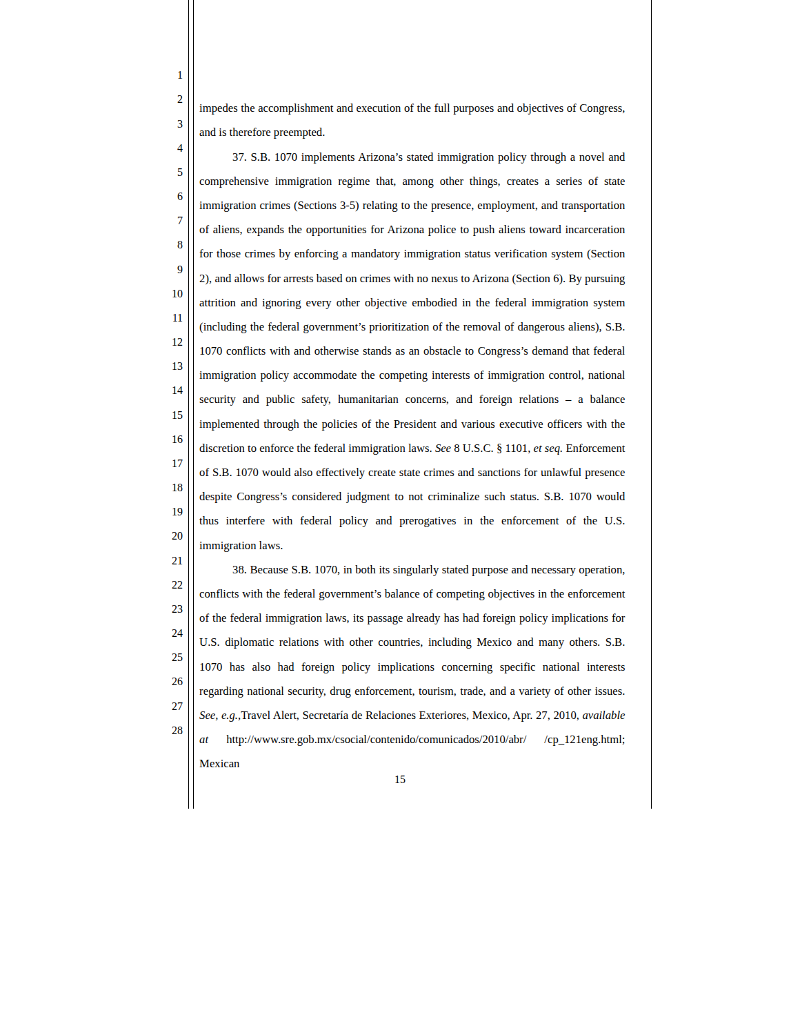1
2
3
4
5
6
7
8
9
10
11
12
13
14
15
16
17
18
19
20
21
22
23
24
25
26
27
28
impedes the accomplishment and execution of the full purposes and objectives of Congress, and is therefore preempted.
37. S.B. 1070 implements Arizona’s stated immigration policy through a novel and comprehensive immigration regime that, among other things, creates a series of state immigration crimes (Sections 3-5) relating to the presence, employment, and transportation of aliens, expands the opportunities for Arizona police to push aliens toward incarceration for those crimes by enforcing a mandatory immigration status verification system (Section 2), and allows for arrests based on crimes with no nexus to Arizona (Section 6). By pursuing attrition and ignoring every other objective embodied in the federal immigration system (including the federal government’s prioritization of the removal of dangerous aliens), S.B. 1070 conflicts with and otherwise stands as an obstacle to Congress’s demand that federal immigration policy accommodate the competing interests of immigration control, national security and public safety, humanitarian concerns, and foreign relations – a balance implemented through the policies of the President and various executive officers with the discretion to enforce the federal immigration laws. See 8 U.S.C. § 1101, et seq. Enforcement of S.B. 1070 would also effectively create state crimes and sanctions for unlawful presence despite Congress’s considered judgment to not criminalize such status. S.B. 1070 would thus interfere with federal policy and prerogatives in the enforcement of the U.S. immigration laws.
38. Because S.B. 1070, in both its singularly stated purpose and necessary operation, conflicts with the federal government’s balance of competing objectives in the enforcement of the federal immigration laws, its passage already has had foreign policy implications for U.S. diplomatic relations with other countries, including Mexico and many others. S.B. 1070 has also had foreign policy implications concerning specific national interests regarding national security, drug enforcement, tourism, trade, and a variety of other issues. See, e.g., Travel Alert, Secretaría de Relaciones Exteriores, Mexico, Apr. 27, 2010, available at http://www.sre.gob.mx/csocial/contenido/comunicados/2010/abr/ /cp_121eng.html; Mexican
15